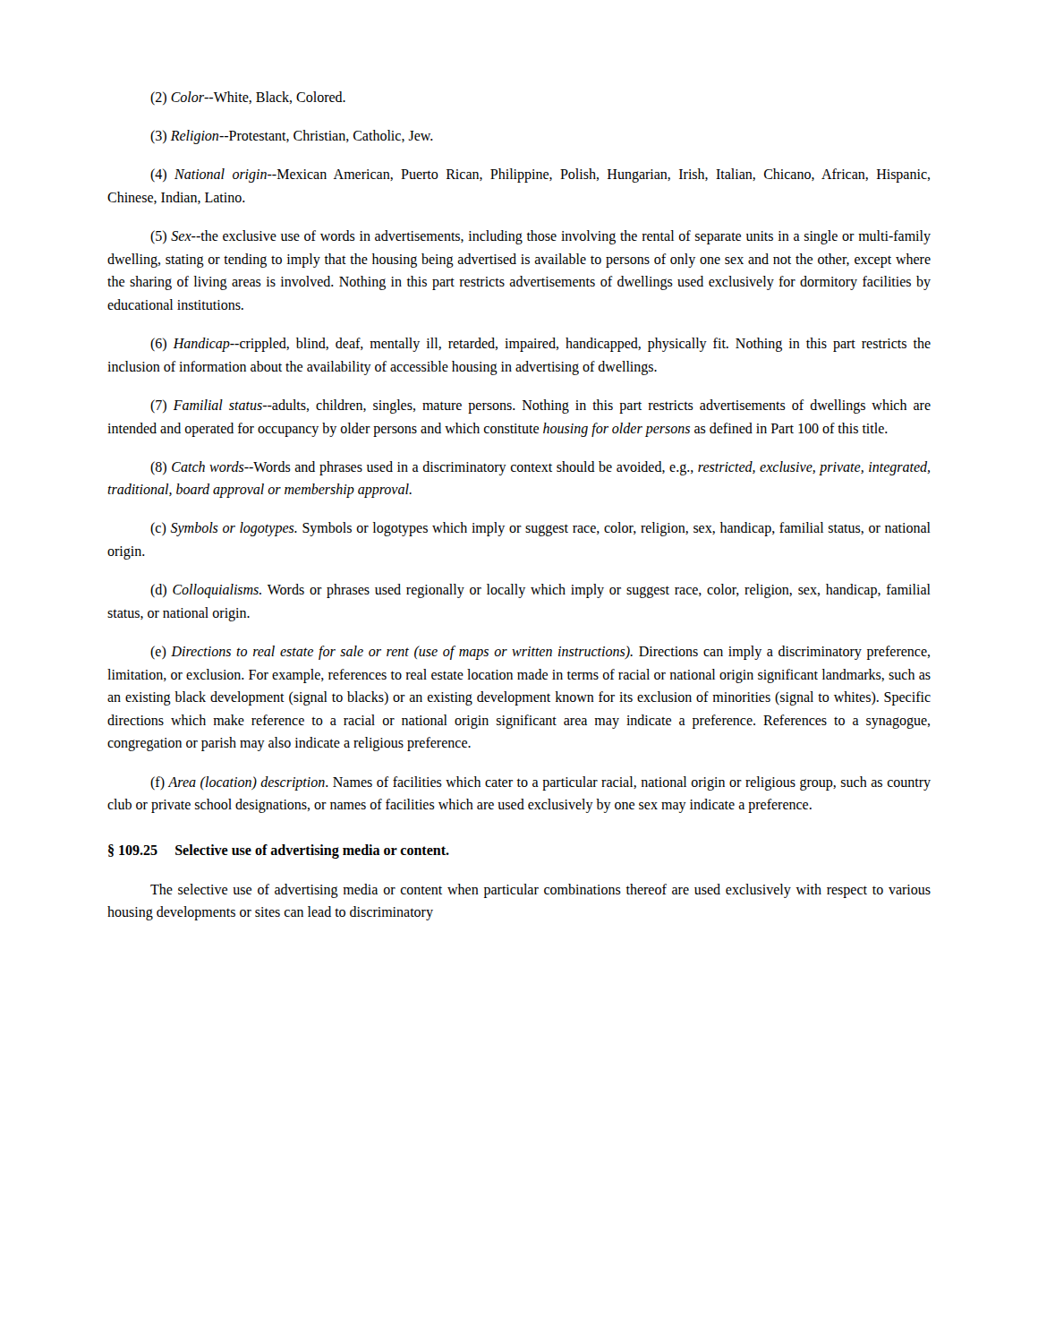(2) Color--White, Black, Colored.
(3) Religion--Protestant, Christian, Catholic, Jew.
(4) National origin--Mexican American, Puerto Rican, Philippine, Polish, Hungarian, Irish, Italian, Chicano, African, Hispanic, Chinese, Indian, Latino.
(5) Sex--the exclusive use of words in advertisements, including those involving the rental of separate units in a single or multi-family dwelling, stating or tending to imply that the housing being advertised is available to persons of only one sex and not the other, except where the sharing of living areas is involved. Nothing in this part restricts advertisements of dwellings used exclusively for dormitory facilities by educational institutions.
(6) Handicap--crippled, blind, deaf, mentally ill, retarded, impaired, handicapped, physically fit. Nothing in this part restricts the inclusion of information about the availability of accessible housing in advertising of dwellings.
(7) Familial status--adults, children, singles, mature persons. Nothing in this part restricts advertisements of dwellings which are intended and operated for occupancy by older persons and which constitute housing for older persons as defined in Part 100 of this title.
(8) Catch words--Words and phrases used in a discriminatory context should be avoided, e.g., restricted, exclusive, private, integrated, traditional, board approval or membership approval.
(c) Symbols or logotypes. Symbols or logotypes which imply or suggest race, color, religion, sex, handicap, familial status, or national origin.
(d) Colloquialisms. Words or phrases used regionally or locally which imply or suggest race, color, religion, sex, handicap, familial status, or national origin.
(e) Directions to real estate for sale or rent (use of maps or written instructions). Directions can imply a discriminatory preference, limitation, or exclusion. For example, references to real estate location made in terms of racial or national origin significant landmarks, such as an existing black development (signal to blacks) or an existing development known for its exclusion of minorities (signal to whites). Specific directions which make reference to a racial or national origin significant area may indicate a preference. References to a synagogue, congregation or parish may also indicate a religious preference.
(f) Area (location) description. Names of facilities which cater to a particular racial, national origin or religious group, such as country club or private school designations, or names of facilities which are used exclusively by one sex may indicate a preference.
§ 109.25 Selective use of advertising media or content.
The selective use of advertising media or content when particular combinations thereof are used exclusively with respect to various housing developments or sites can lead to discriminatory